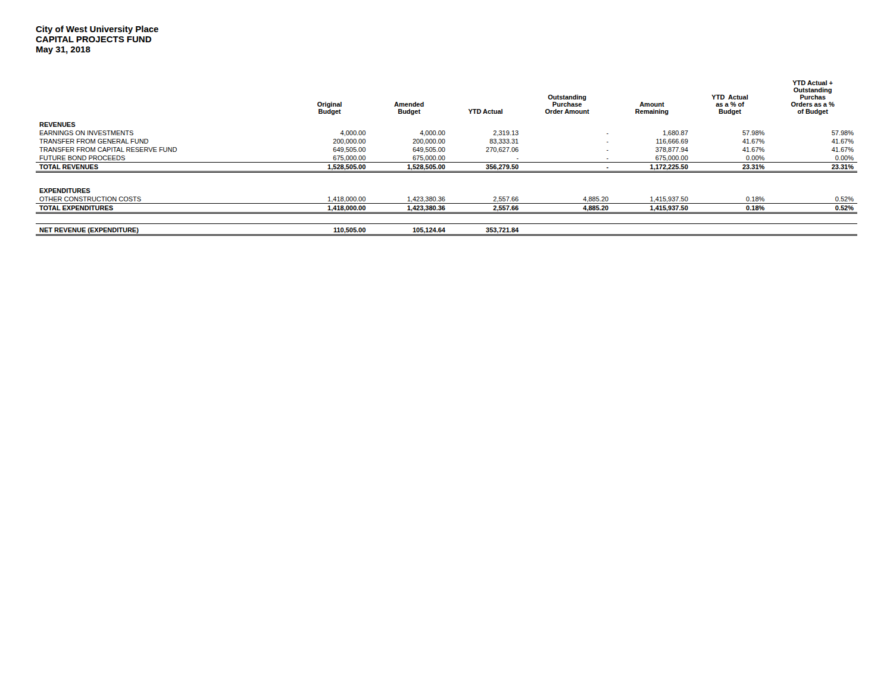City of West University Place
CAPITAL PROJECTS FUND
May 31, 2018
| | Original Budget | Amended Budget | YTD Actual | Outstanding Purchase Order Amount | Amount Remaining | YTD Actual as a % of Budget | YTD Actual + Outstanding Purchas Orders as a % of Budget |
| --- | --- | --- | --- | --- | --- | --- | --- |
| REVENUES | |
| EARNINGS ON INVESTMENTS | 4,000.00 | 4,000.00 | 2,319.13 | - | 1,680.87 | 57.98% | 57.98% |
| TRANSFER FROM GENERAL FUND | 200,000.00 | 200,000.00 | 83,333.31 | - | 116,666.69 | 41.67% | 41.67% |
| TRANSFER FROM CAPITAL RESERVE FUND | 649,505.00 | 649,505.00 | 270,627.06 | - | 378,877.94 | 41.67% | 41.67% |
| FUTURE BOND PROCEEDS | 675,000.00 | 675,000.00 | - | - | 675,000.00 | 0.00% | 0.00% |
| TOTAL REVENUES | 1,528,505.00 | 1,528,505.00 | 356,279.50 | - | 1,172,225.50 | 23.31% | 23.31% |
| EXPENDITURES | |
| OTHER CONSTRUCTION COSTS | 1,418,000.00 | 1,423,380.36 | 2,557.66 | 4,885.20 | 1,415,937.50 | 0.18% | 0.52% |
| TOTAL EXPENDITURES | 1,418,000.00 | 1,423,380.36 | 2,557.66 | 4,885.20 | 1,415,937.50 | 0.18% | 0.52% |
| NET REVENUE (EXPENDITURE) | 110,505.00 | 105,124.64 | 353,721.84 | | | | |